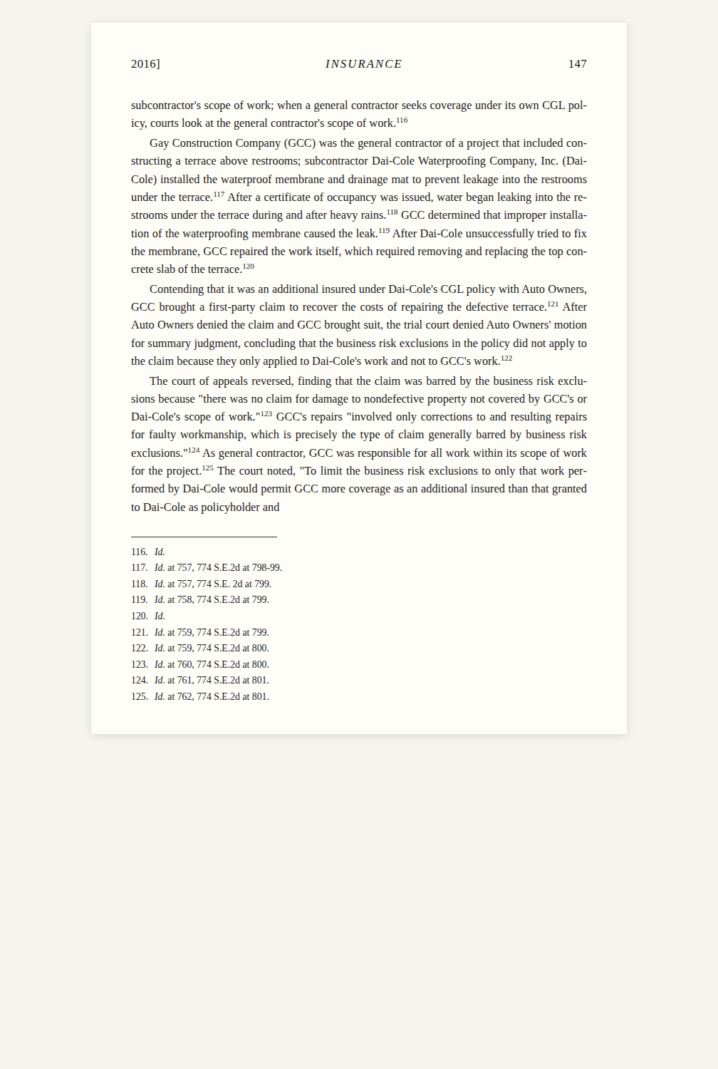2016] Insurance 147
subcontractor's scope of work; when a general contractor seeks coverage under its own CGL policy, courts look at the general contractor's scope of work.116
Gay Construction Company (GCC) was the general contractor of a project that included constructing a terrace above restrooms; subcontractor Dai-Cole Waterproofing Company, Inc. (Dai-Cole) installed the waterproof membrane and drainage mat to prevent leakage into the restrooms under the terrace.117 After a certificate of occupancy was issued, water began leaking into the restrooms under the terrace during and after heavy rains.118 GCC determined that improper installation of the waterproofing membrane caused the leak.119 After Dai-Cole unsuccessfully tried to fix the membrane, GCC repaired the work itself, which required removing and replacing the top concrete slab of the terrace.120
Contending that it was an additional insured under Dai-Cole's CGL policy with Auto Owners, GCC brought a first-party claim to recover the costs of repairing the defective terrace.121 After Auto Owners denied the claim and GCC brought suit, the trial court denied Auto Owners' motion for summary judgment, concluding that the business risk exclusions in the policy did not apply to the claim because they only applied to Dai-Cole's work and not to GCC's work.122
The court of appeals reversed, finding that the claim was barred by the business risk exclusions because "there was no claim for damage to nondefective property not covered by GCC's or Dai-Cole's scope of work."123 GCC's repairs "involved only corrections to and resulting repairs for faulty workmanship, which is precisely the type of claim generally barred by business risk exclusions."124 As general contractor, GCC was responsible for all work within its scope of work for the project.125 The court noted, "To limit the business risk exclusions to only that work performed by Dai-Cole would permit GCC more coverage as an additional insured than that granted to Dai-Cole as policyholder and
116. Id.
117. Id. at 757, 774 S.E.2d at 798-99.
118. Id. at 757, 774 S.E. 2d at 799.
119. Id. at 758, 774 S.E.2d at 799.
120. Id.
121. Id. at 759, 774 S.E.2d at 799.
122. Id. at 759, 774 S.E.2d at 800.
123. Id. at 760, 774 S.E.2d at 800.
124. Id. at 761, 774 S.E.2d at 801.
125. Id. at 762, 774 S.E.2d at 801.